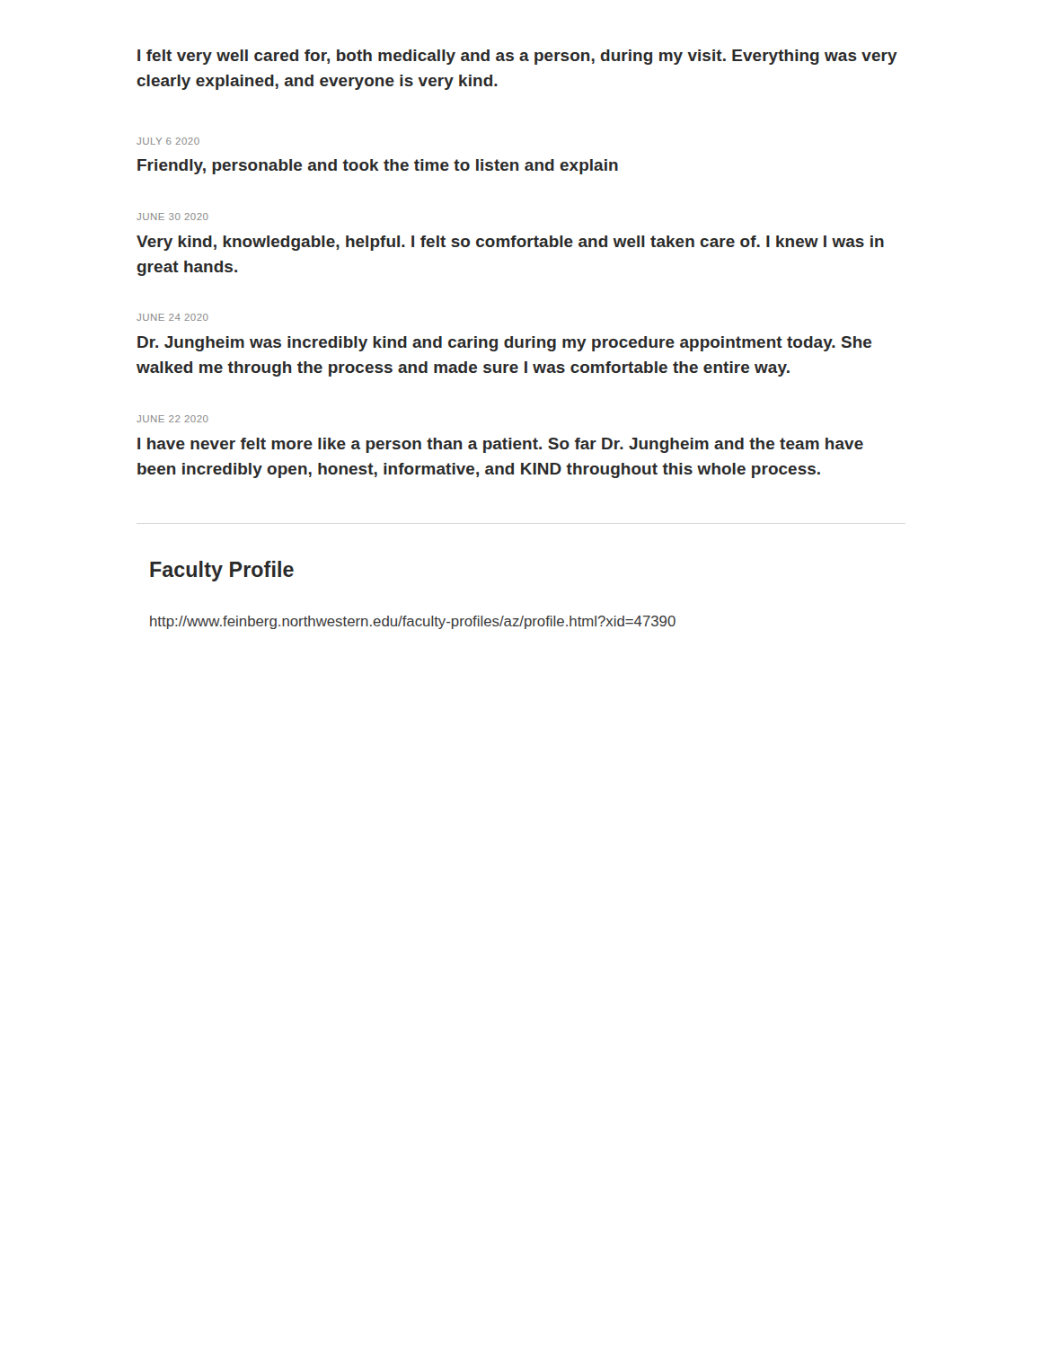I felt very well cared for, both medically and as a person, during my visit. Everything was very clearly explained, and everyone is very kind.
July 6 2020
Friendly, personable and took the time to listen and explain
June 30 2020
Very kind, knowledgable, helpful. I felt so comfortable and well taken care of. I knew I was in great hands.
June 24 2020
Dr. Jungheim was incredibly kind and caring during my procedure appointment today. She walked me through the process and made sure I was comfortable the entire way.
June 22 2020
I have never felt more like a person than a patient. So far Dr. Jungheim and the team have been incredibly open, honest, informative, and KIND throughout this whole process.
Faculty Profile
http://www.feinberg.northwestern.edu/faculty-profiles/az/profile.html?xid=47390